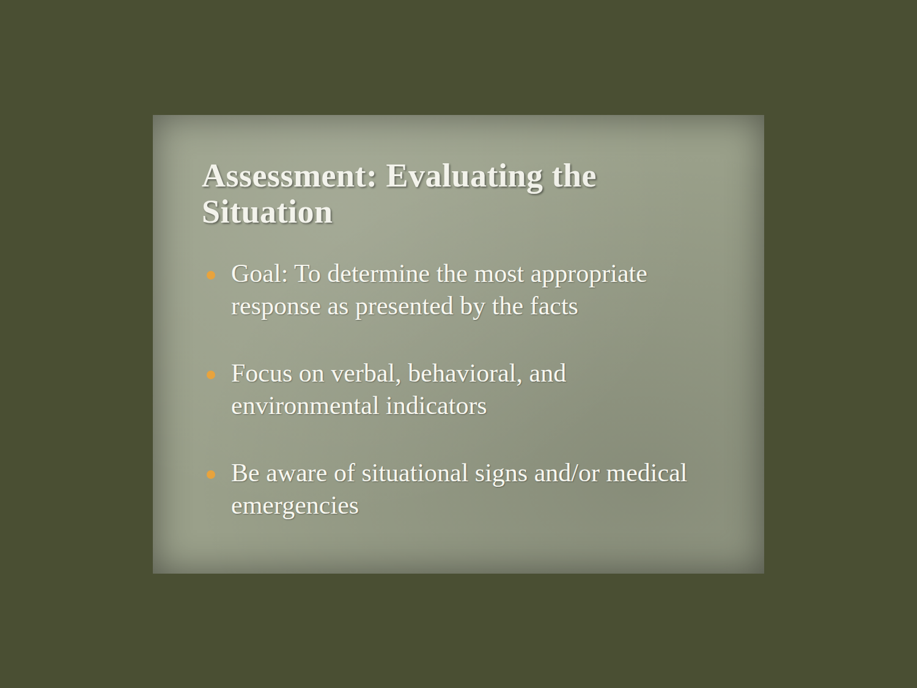Assessment: Evaluating the Situation
Goal: To determine the most appropriate response as presented by the facts
Focus on verbal, behavioral, and environmental indicators
Be aware of situational signs and/or medical emergencies